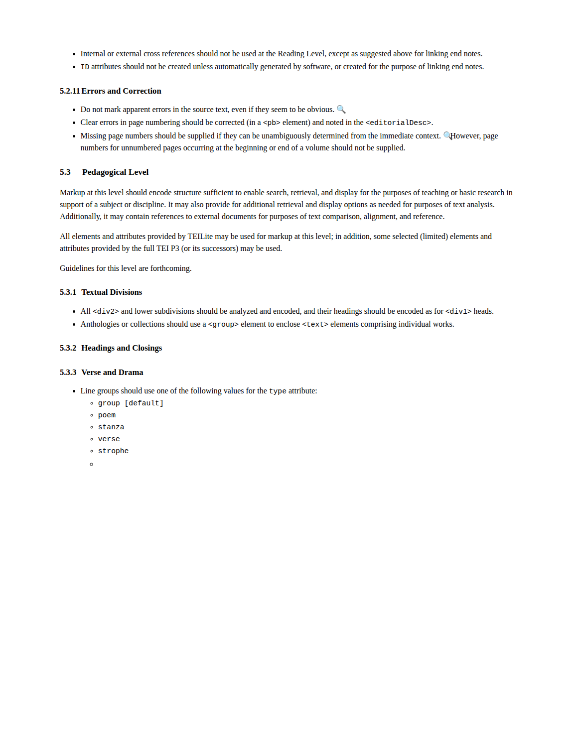Internal or external cross references should not be used at the Reading Level, except as suggested above for linking end notes.
ID attributes should not be created unless automatically generated by software, or created for the purpose of linking end notes.
5.2.11 Errors and Correction
Do not mark apparent errors in the source text, even if they seem to be obvious. 🔍
Clear errors in page numbering should be corrected (in a <pb> element) and noted in the <editorialDesc>.
Missing page numbers should be supplied if they can be unambiguously determined from the immediate context. 🔍However, page numbers for unnumbered pages occurring at the beginning or end of a volume should not be supplied.
5.3 Pedagogical Level
Markup at this level should encode structure sufficient to enable search, retrieval, and display for the purposes of teaching or basic research in support of a subject or discipline. It may also provide for additional retrieval and display options as needed for purposes of text analysis. Additionally, it may contain references to external documents for purposes of text comparison, alignment, and reference.
All elements and attributes provided by TEILite may be used for markup at this level; in addition, some selected (limited) elements and attributes provided by the full TEI P3 (or its successors) may be used.
Guidelines for this level are forthcoming.
5.3.1 Textual Divisions
All <div2> and lower subdivisions should be analyzed and encoded, and their headings should be encoded as for <div1> heads.
Anthologies or collections should use a <group> element to enclose <text> elements comprising individual works.
5.3.2 Headings and Closings
5.3.3 Verse and Drama
Line groups should use one of the following values for the type attribute:
group [default]
poem
stanza
verse
strophe